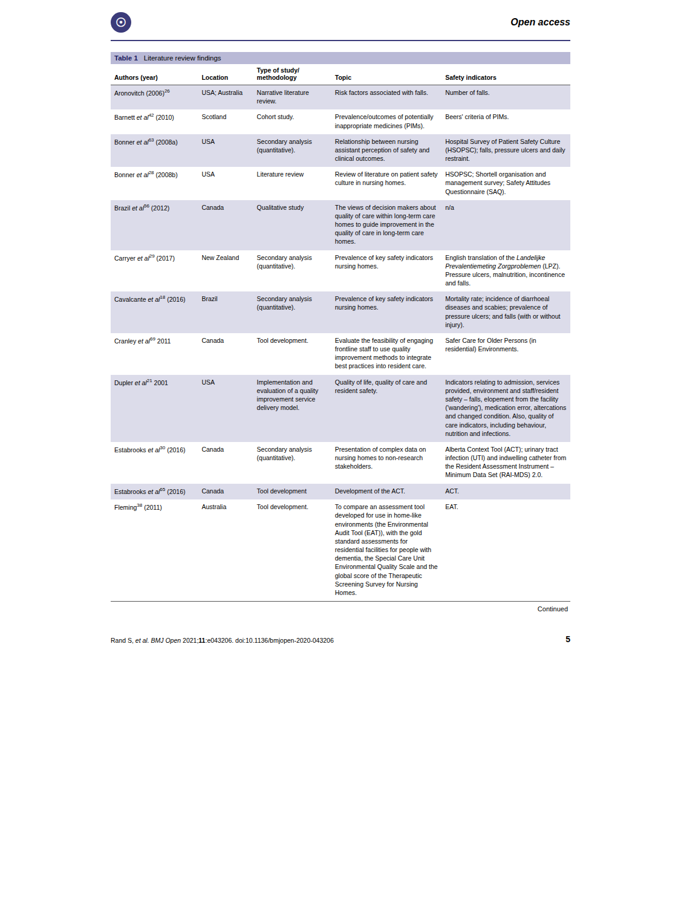☉
Open access
Table 1 Literature review findings
| Authors (year) | Location | Type of study/ methodology | Topic | Safety indicators |
| --- | --- | --- | --- | --- |
| Aronovitch (2006) 26 | USA; Australia | Narrative literature review. | Risk factors associated with falls. | Number of falls. |
| Barnett et al 42 (2010) | Scotland | Cohort study. | Prevalence/outcomes of potentially inappropriate medicines (PIMs). | Beers' criteria of PIMs. |
| Bonner et al 63 (2008a) | USA | Secondary analysis (quantitative). | Relationship between nursing assistant perception of safety and clinical outcomes. | Hospital Survey of Patient Safety Culture (HSOPSC); falls, pressure ulcers and daily restraint. |
| Bonner et al 28 (2008b) | USA | Literature review | Review of literature on patient safety culture in nursing homes. | HSOPSC; Shortell organisation and management survey; Safety Attitudes Questionnaire (SAQ). |
| Brazil et al 56 (2012) | Canada | Qualitative study | The views of decision makers about quality of care within long-term care homes to guide improvement in the quality of care in long-term care homes. | n/a |
| Carryer et al 29 (2017) | New Zealand | Secondary analysis (quantitative). | Prevalence of key safety indicators nursing homes. | English translation of the Landelijke Prevalentiemeting Zorgproblemen (LPZ). Pressure ulcers, malnutrition, incontinence and falls. |
| Cavalcante et al 18 (2016) | Brazil | Secondary analysis (quantitative). | Prevalence of key safety indicators nursing homes. | Mortality rate; incidence of diarrhoeal diseases and scabies; prevalence of pressure ulcers; and falls (with or without injury). |
| Cranley et al 69 2011 | Canada | Tool development. | Evaluate the feasibility of engaging frontline staff to use quality improvement methods to integrate best practices into resident care. | Safer Care for Older Persons (in residential) Environments. |
| Dupler et al 21 2001 | USA | Implementation and evaluation of a quality improvement service delivery model. | Quality of life, quality of care and resident safety. | Indicators relating to admission, services provided, environment and staff/resident safety – falls, elopement from the facility ('wandering'), medication error, altercations and changed condition. Also, quality of care indicators, including behaviour, nutrition and infections. |
| Estabrooks et al 30 (2016) | Canada | Secondary analysis (quantitative). | Presentation of complex data on nursing homes to non-research stakeholders. | Alberta Context Tool (ACT); urinary tract infection (UTI) and indwelling catheter from the Resident Assessment Instrument – Minimum Data Set (RAI-MDS) 2.0. |
| Estabrooks et al 65 (2016) | Canada | Tool development | Development of the ACT. | ACT. |
| Fleming 38 (2011) | Australia | Tool development. | To compare an assessment tool developed for use in home-like environments (the Environmental Audit Tool (EAT)), with the gold standard assessments for residential facilities for people with dementia, the Special Care Unit Environmental Quality Scale and the global score of the Therapeutic Screening Survey for Nursing Homes. | EAT. |
Continued
Rand S, et al. BMJ Open 2021;11:e043206. doi:10.1136/bmjopen-2020-043206
5